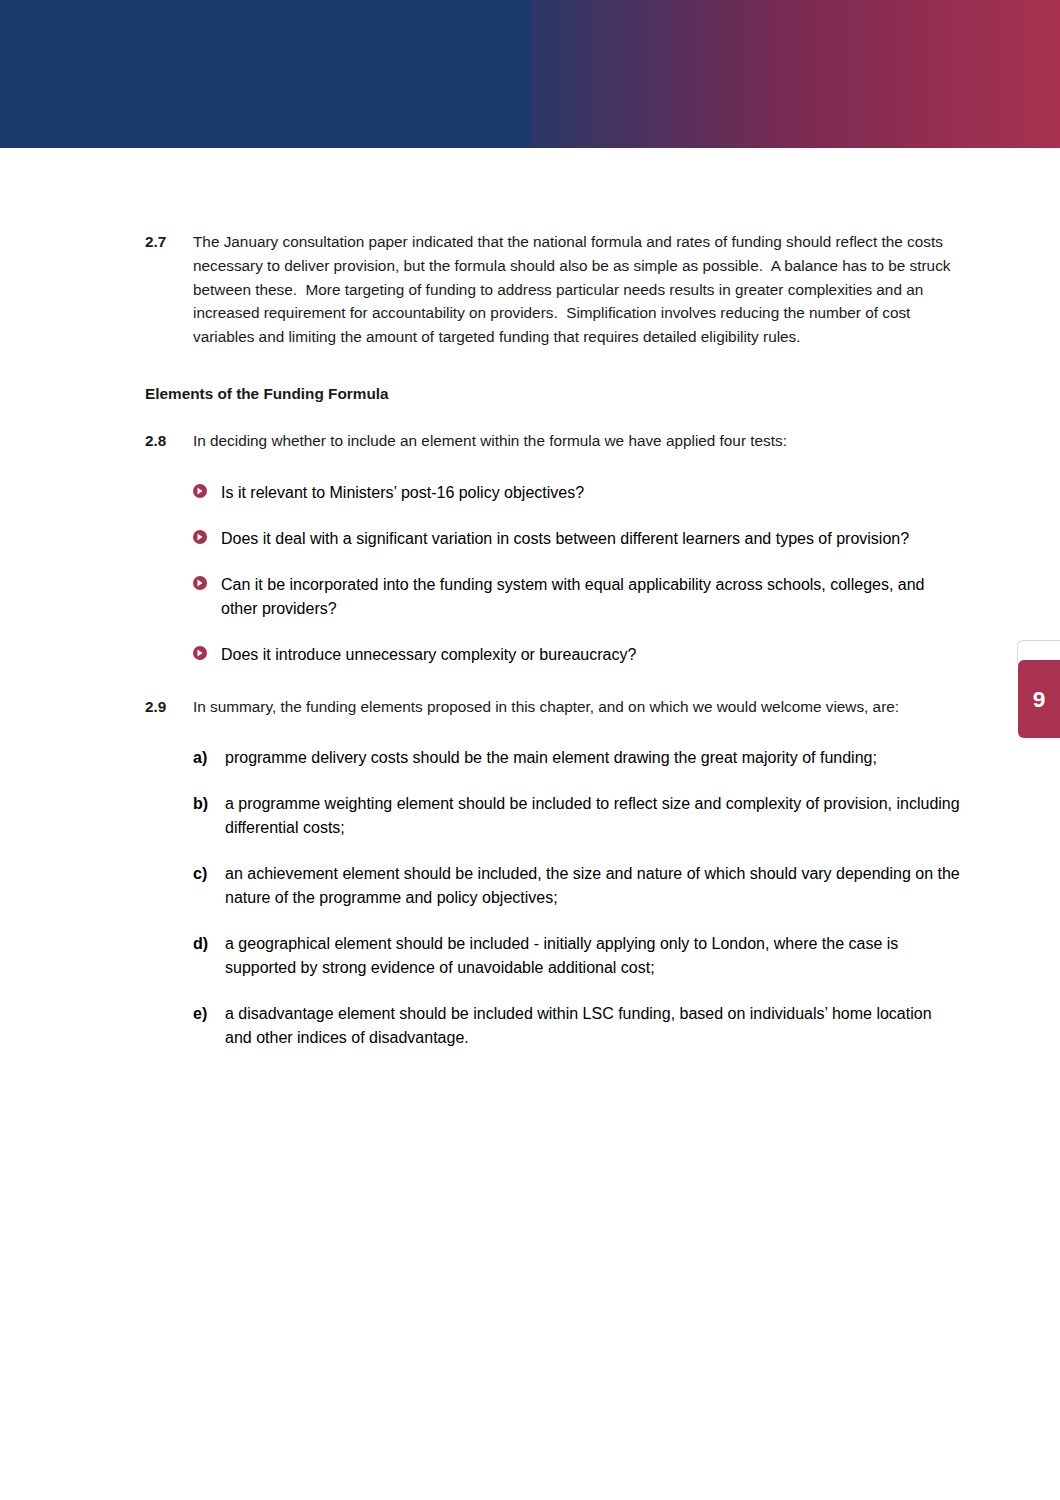9
2.7 The January consultation paper indicated that the national formula and rates of funding should reflect the costs necessary to deliver provision, but the formula should also be as simple as possible. A balance has to be struck between these. More targeting of funding to address particular needs results in greater complexities and an increased requirement for accountability on providers. Simplification involves reducing the number of cost variables and limiting the amount of targeted funding that requires detailed eligibility rules.
Elements of the Funding Formula
2.8 In deciding whether to include an element within the formula we have applied four tests:
Is it relevant to Ministers’ post-16 policy objectives?
Does it deal with a significant variation in costs between different learners and types of provision?
Can it be incorporated into the funding system with equal applicability across schools, colleges, and other providers?
Does it introduce unnecessary complexity or bureaucracy?
2.9 In summary, the funding elements proposed in this chapter, and on which we would welcome views, are:
a) programme delivery costs should be the main element drawing the great majority of funding;
b) a programme weighting element should be included to reflect size and complexity of provision, including differential costs;
c) an achievement element should be included, the size and nature of which should vary depending on the nature of the programme and policy objectives;
d) a geographical element should be included - initially applying only to London, where the case is supported by strong evidence of unavoidable additional cost;
e) a disadvantage element should be included within LSC funding, based on individuals’ home location and other indices of disadvantage.